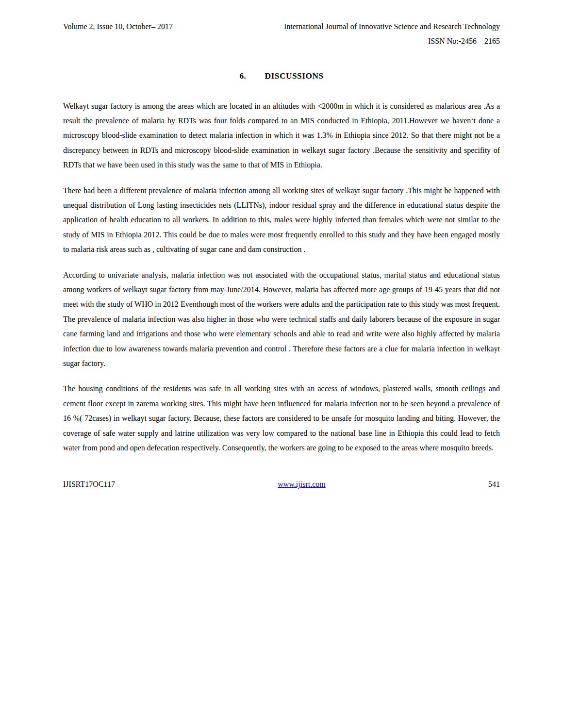Volume 2, Issue 10, October– 2017
International Journal of Innovative Science and Research Technology ISSN No:-2456 – 2165
6. DISCUSSIONS
Welkayt sugar factory is among the areas which are located in an altitudes with <2000m in which it is considered as malarious area .As a result the prevalence of malaria by RDTs was four folds compared to an MIS conducted in Ethiopia, 2011.However we haven‘t done a microscopy blood-slide examination to detect malaria infection in which it was 1.3% in Ethiopia since 2012. So that there might not be a discrepancy between in RDTs and microscopy blood-slide examination in welkayt sugar factory .Because the sensitivity and specifity of RDTs that we have been used in this study was the same to that of MIS in Ethiopia.
There had been a different prevalence of malaria infection among all working sites of welkayt sugar factory .This might be happened with unequal distribution of Long lasting insecticides nets (LLITNs), indoor residual spray and the difference in educational status despite the application of health education to all workers. In addition to this, males were highly infected than females which were not similar to the study of MIS in Ethiopia 2012. This could be due to males were most frequently enrolled to this study and they have been engaged mostly to malaria risk areas such as , cultivating of sugar cane and dam construction .
According to univariate analysis, malaria infection was not associated with the occupational status, marital status and educational status among workers of welkayt sugar factory from may-June/2014. However, malaria has affected more age groups of 19-45 years that did not meet with the study of WHO in 2012 Eventhough most of the workers were adults and the participation rate to this study was most frequent. The prevalence of malaria infection was also higher in those who were technical staffs and daily laborers because of the exposure in sugar cane farming land and irrigations and those who were elementary schools and able to read and write were also highly affected by malaria infection due to low awareness towards malaria prevention and control . Therefore these factors are a clue for malaria infection in welkayt sugar factory.
The housing conditions of the residents was safe in all working sites with an access of windows, plastered walls, smooth ceilings and cement floor except in zarema working sites. This might have been influenced for malaria infection not to be seen beyond a prevalence of 16 %( 72cases) in welkayt sugar factory. Because, these factors are considered to be unsafe for mosquito landing and biting. However, the coverage of safe water supply and latrine utilization was very low compared to the national base line in Ethiopia this could lead to fetch water from pond and open defecation respectively. Consequently, the workers are going to be exposed to the areas where mosquito breeds.
IJISRT17OC117
www.ijisrt.com
541